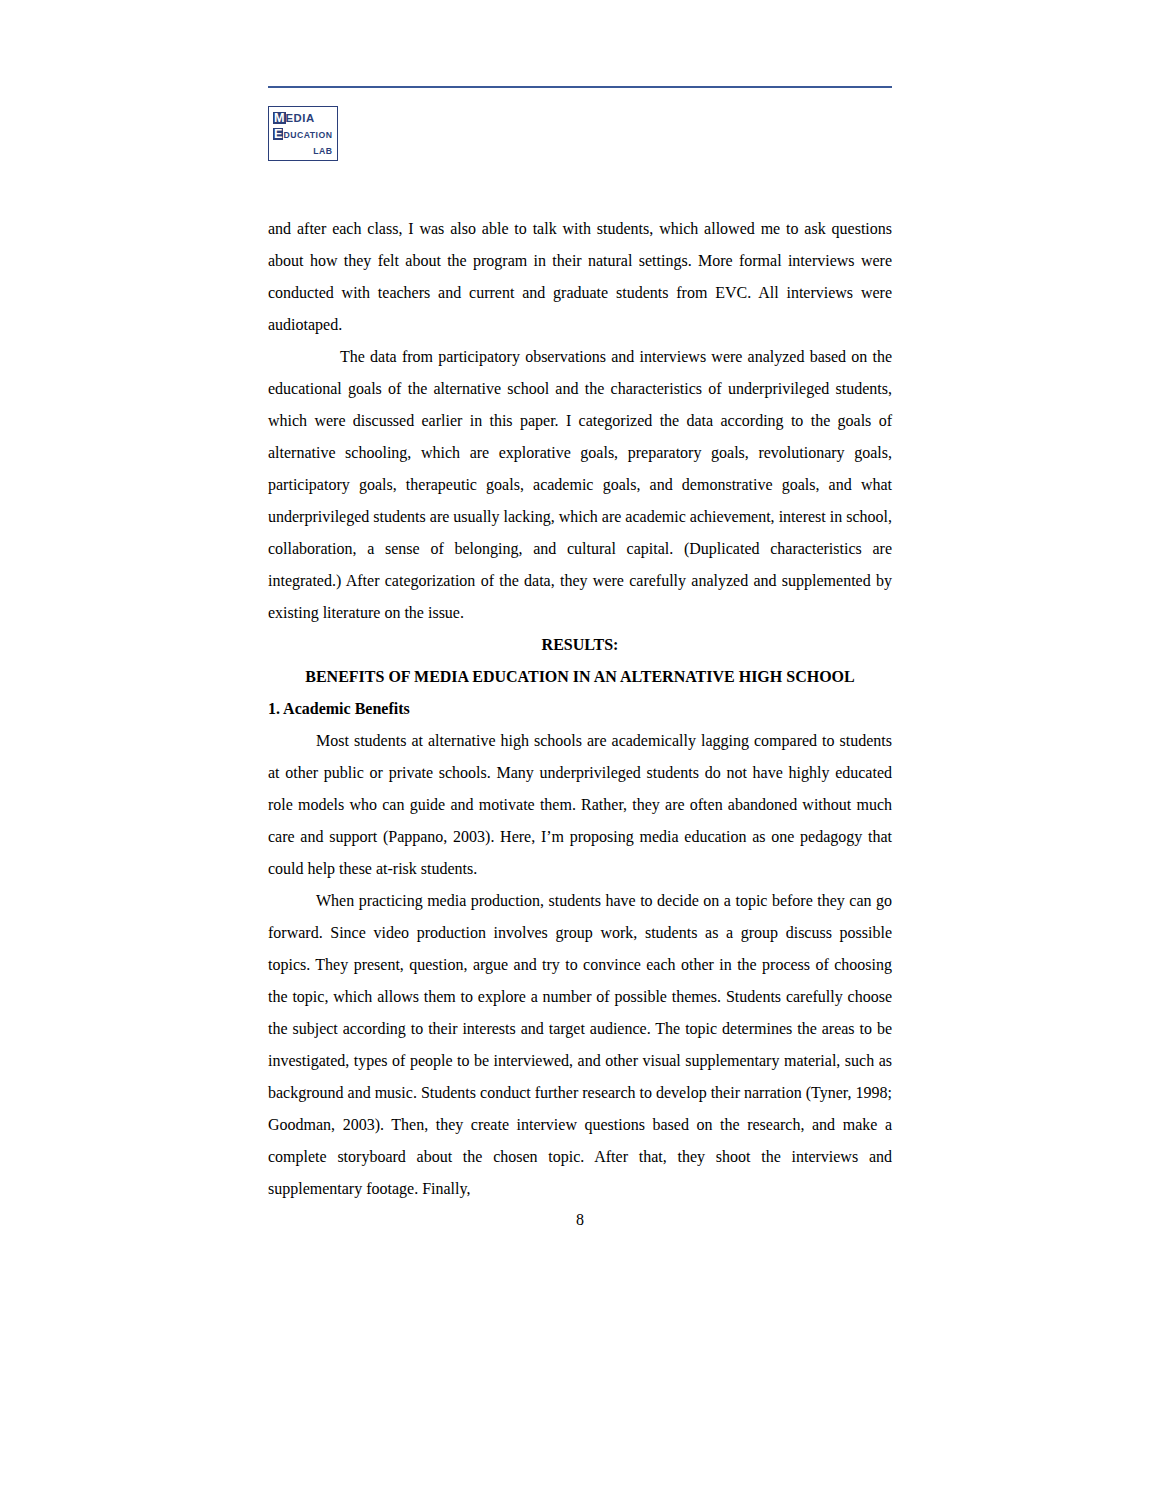MEDIA EDUCATION LAB
and after each class, I was also able to talk with students, which allowed me to ask questions about how they felt about the program in their natural settings. More formal interviews were conducted with teachers and current and graduate students from EVC. All interviews were audiotaped.
The data from participatory observations and interviews were analyzed based on the educational goals of the alternative school and the characteristics of underprivileged students, which were discussed earlier in this paper. I categorized the data according to the goals of alternative schooling, which are explorative goals, preparatory goals, revolutionary goals, participatory goals, therapeutic goals, academic goals, and demonstrative goals, and what underprivileged students are usually lacking, which are academic achievement, interest in school, collaboration, a sense of belonging, and cultural capital. (Duplicated characteristics are integrated.) After categorization of the data, they were carefully analyzed and supplemented by existing literature on the issue.
RESULTS:
BENEFITS OF MEDIA EDUCATION IN AN ALTERNATIVE HIGH SCHOOL
1. Academic Benefits
Most students at alternative high schools are academically lagging compared to students at other public or private schools. Many underprivileged students do not have highly educated role models who can guide and motivate them. Rather, they are often abandoned without much care and support (Pappano, 2003). Here, I’m proposing media education as one pedagogy that could help these at-risk students.
When practicing media production, students have to decide on a topic before they can go forward. Since video production involves group work, students as a group discuss possible topics. They present, question, argue and try to convince each other in the process of choosing the topic, which allows them to explore a number of possible themes. Students carefully choose the subject according to their interests and target audience. The topic determines the areas to be investigated, types of people to be interviewed, and other visual supplementary material, such as background and music. Students conduct further research to develop their narration (Tyner, 1998; Goodman, 2003). Then, they create interview questions based on the research, and make a complete storyboard about the chosen topic. After that, they shoot the interviews and supplementary footage. Finally,
8